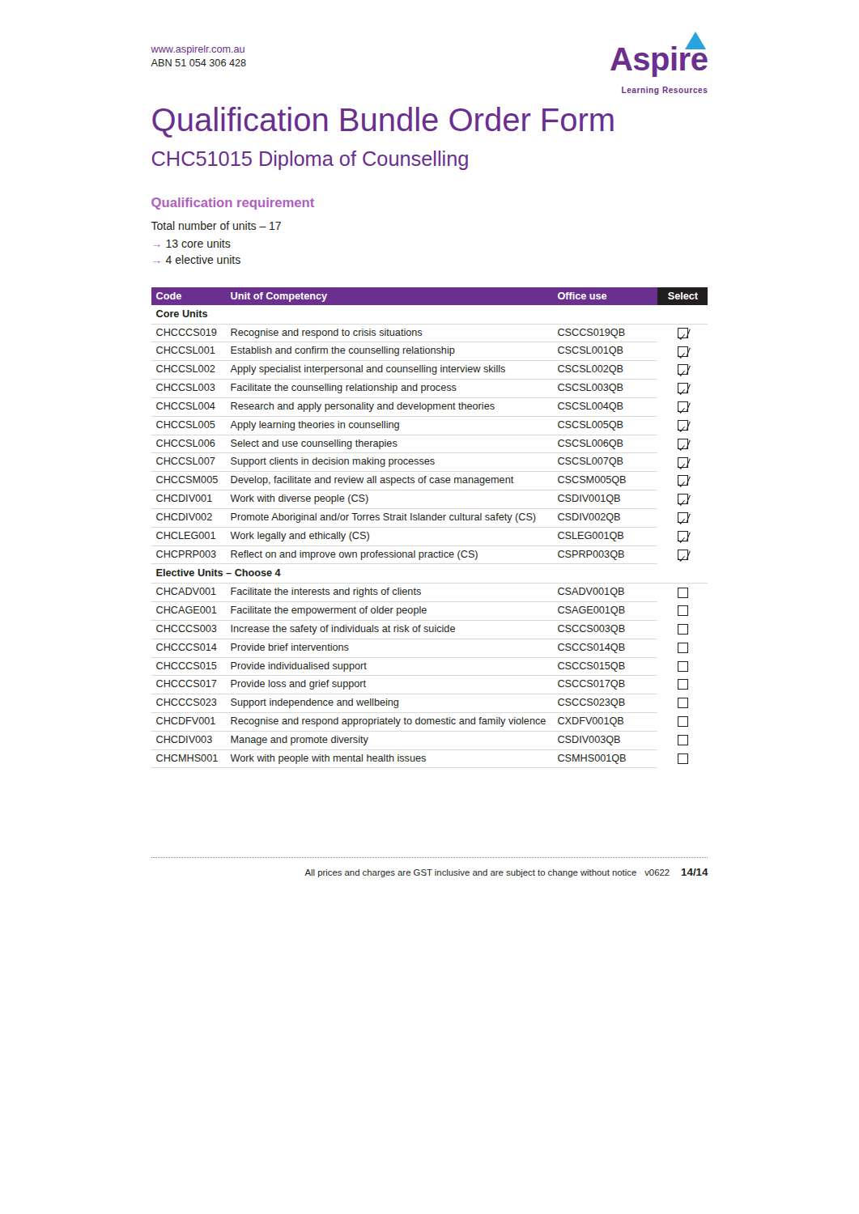www.aspirelr.com.au
ABN 51 054 306 428
Aspire
Learning Resources
Qualification Bundle Order Form
CHC51015 Diploma of Counselling
Qualification requirement
Total number of units – 17
13 core units
4 elective units
| Code | Unit of Competency | Office use | Select |
| --- | --- | --- | --- |
| Core Units | |
| CHCCCS019 | Recognise and respond to crisis situations | CSCCS019QB | |
| CHCCSL001 | Establish and confirm the counselling relationship | CSCSL001QB | |
| CHCCSL002 | Apply specialist interpersonal and counselling interview skills | CSCSL002QB | |
| CHCCSL003 | Facilitate the counselling relationship and process | CSCSL003QB | |
| CHCCSL004 | Research and apply personality and development theories | CSCSL004QB | |
| CHCCSL005 | Apply learning theories in counselling | CSCSL005QB | |
| CHCCSL006 | Select and use counselling therapies | CSCSL006QB | |
| CHCCSL007 | Support clients in decision making processes | CSCSL007QB | |
| CHCCSM005 | Develop, facilitate and review all aspects of case management | CSCSM005QB | |
| CHCDIV001 | Work with diverse people (CS) | CSDIV001QB | |
| CHCDIV002 | Promote Aboriginal and/or Torres Strait Islander cultural safety (CS) | CSDIV002QB | |
| CHCLEG001 | Work legally and ethically (CS) | CSLEG001QB | |
| CHCPRP003 | Reflect on and improve own professional practice (CS) | CSPRP003QB | |
| Elective Units – Choose 4 | |
| CHCADV001 | Facilitate the interests and rights of clients | CSADV001QB | |
| CHCAGE001 | Facilitate the empowerment of older people | CSAGE001QB | |
| CHCCCS003 | Increase the safety of individuals at risk of suicide | CSCCS003QB | |
| CHCCCS014 | Provide brief interventions | CSCCS014QB | |
| CHCCCS015 | Provide individualised support | CSCCS015QB | |
| CHCCCS017 | Provide loss and grief support | CSCCS017QB | |
| CHCCCS023 | Support independence and wellbeing | CSCCS023QB | |
| CHCDFV001 | Recognise and respond appropriately to domestic and family violence | CXDFV001QB | |
| CHCDIV003 | Manage and promote diversity | CSDIV003QB | |
| CHCMHS001 | Work with people with mental health issues | CSMHS001QB | |
All prices and charges are GST inclusive and are subject to change without notice v0622 14/14